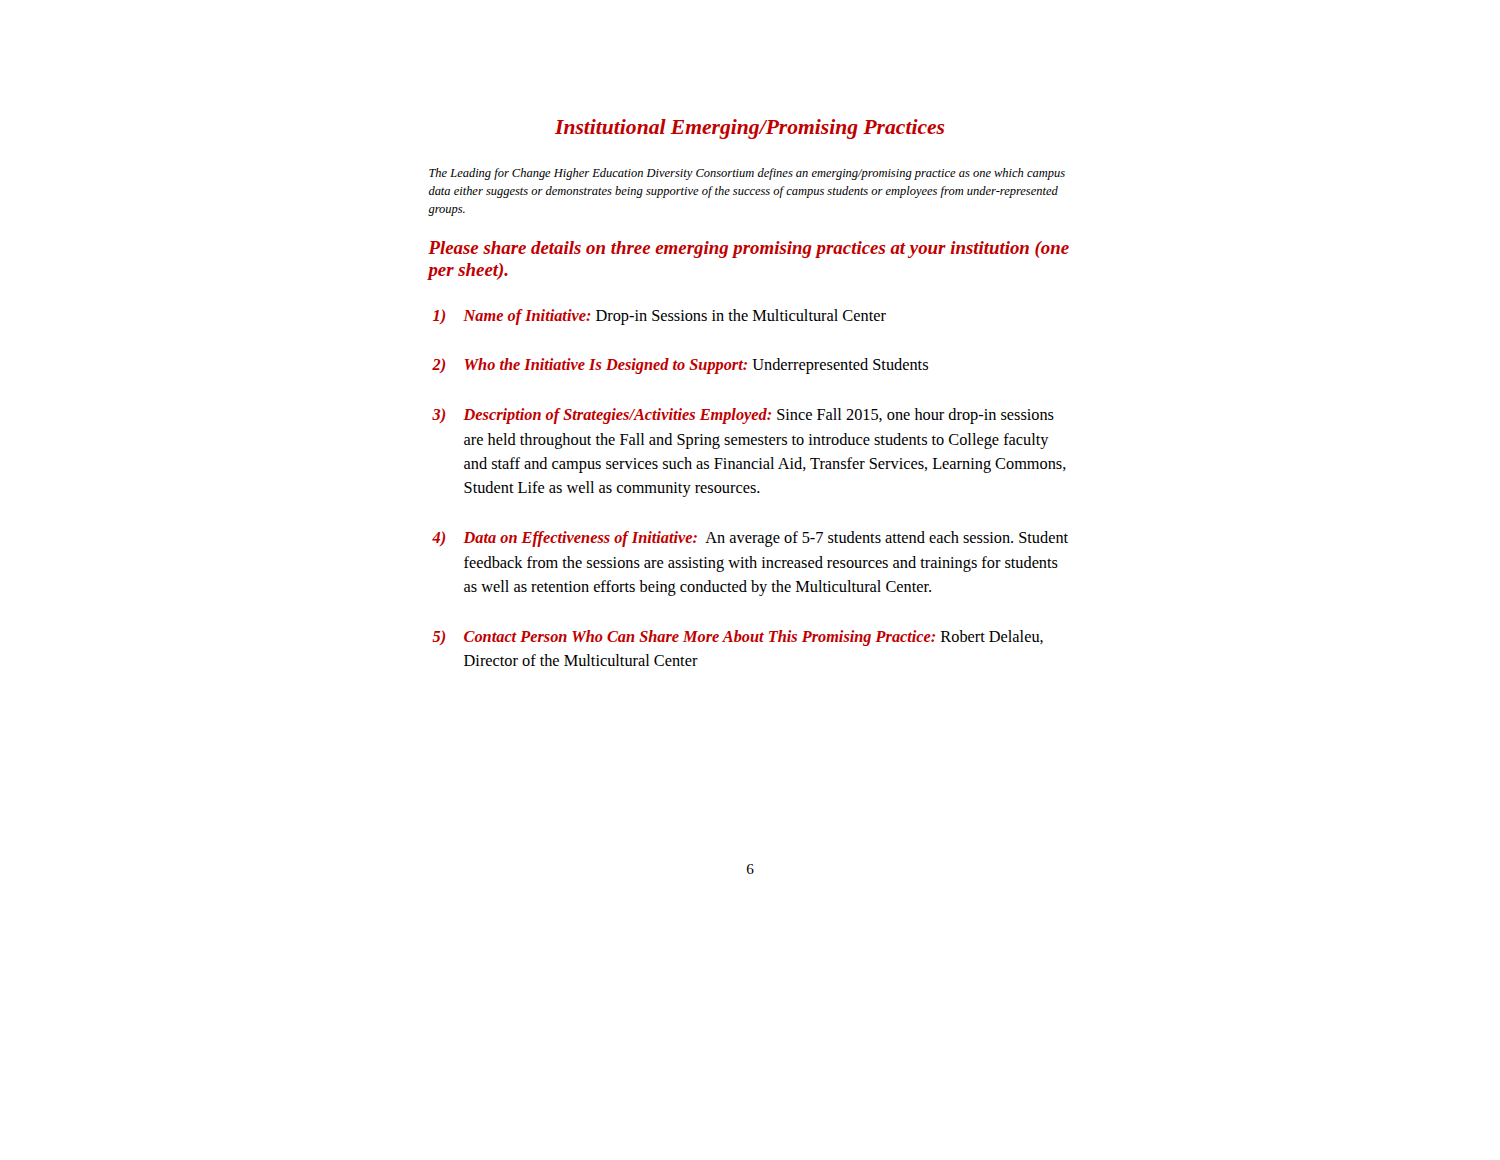Institutional Emerging/Promising Practices
The Leading for Change Higher Education Diversity Consortium defines an emerging/promising practice as one which campus data either suggests or demonstrates being supportive of the success of campus students or employees from under-represented groups.
Please share details on three emerging promising practices at your institution (one per sheet).
Name of Initiative: Drop-in Sessions in the Multicultural Center
Who the Initiative Is Designed to Support: Underrepresented Students
Description of Strategies/Activities Employed: Since Fall 2015, one hour drop-in sessions are held throughout the Fall and Spring semesters to introduce students to College faculty and staff and campus services such as Financial Aid, Transfer Services, Learning Commons, Student Life as well as community resources.
Data on Effectiveness of Initiative: An average of 5-7 students attend each session. Student feedback from the sessions are assisting with increased resources and trainings for students as well as retention efforts being conducted by the Multicultural Center.
Contact Person Who Can Share More About This Promising Practice: Robert Delaleu, Director of the Multicultural Center
6